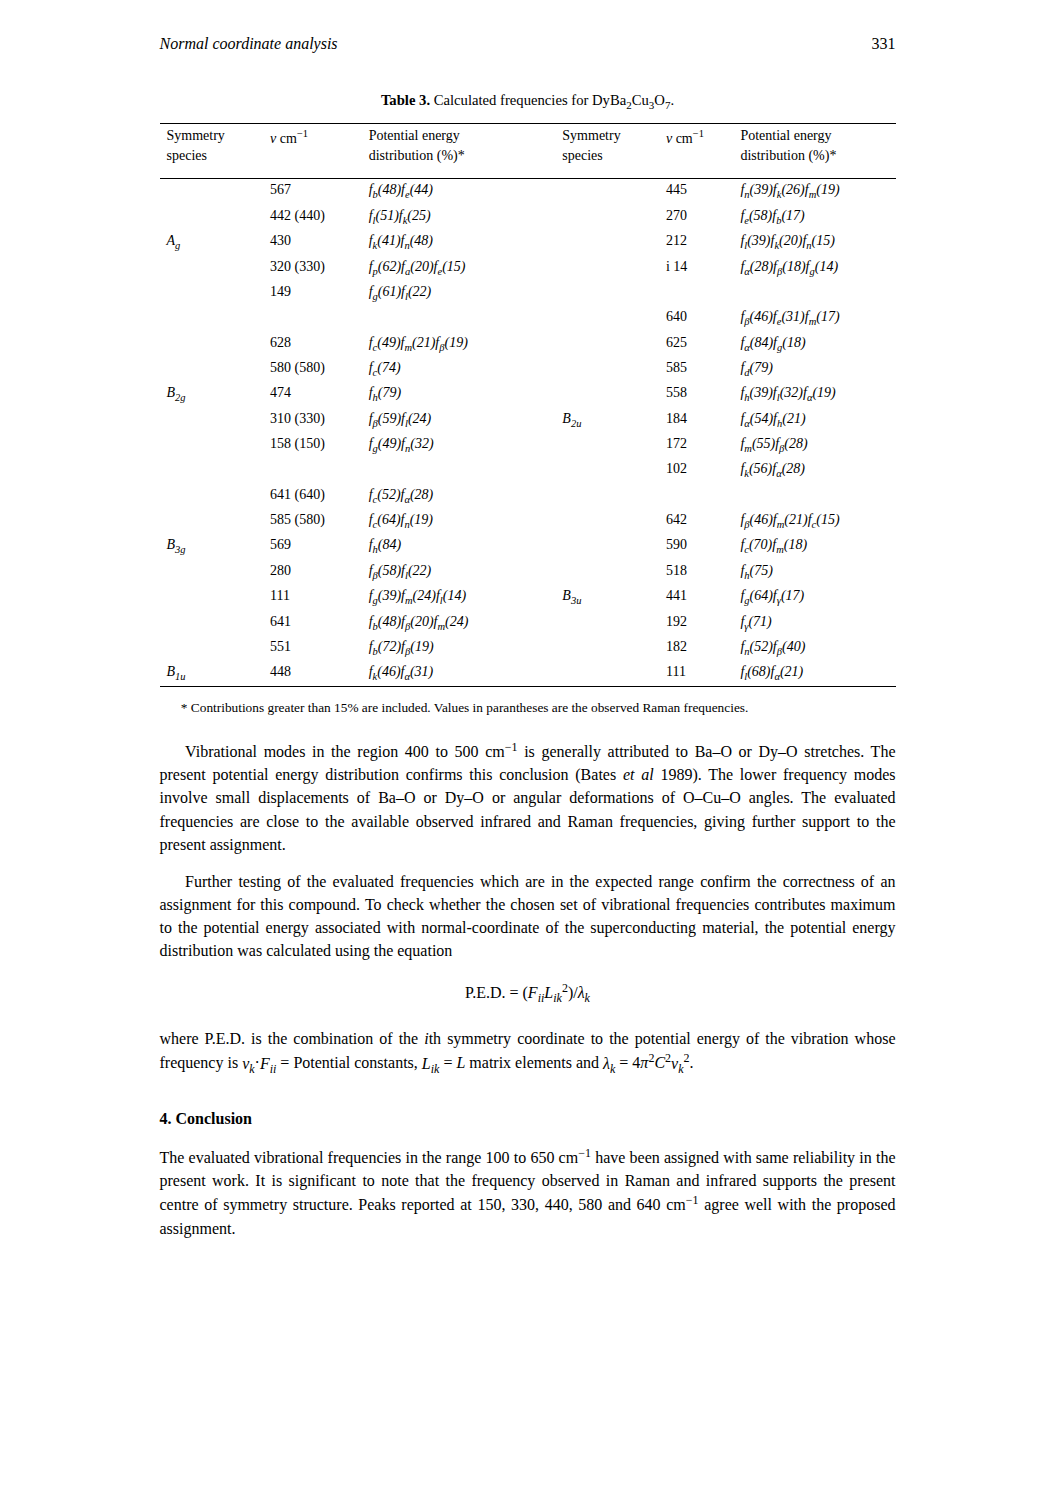Normal coordinate analysis 331
Table 3. Calculated frequencies for DyBa2Cu3O7.
| Symmetry species | v cm −1 | Potential energy distribution (%)* | | Symmetry species | v cm −1 | Potential energy distribution (%)* |
| --- | --- | --- | --- | --- | --- | --- |
| | 567 | f b (48)f e (44) | | | 445 | f n (39)f k (26)f m (19) |
| | 442 (440) | f l (51)f k (25) | | | 270 | f e (58)f b (17) |
| A g | 430 | f k (41)f n (48) | | | 212 | f l (39)f k (20)f n (15) |
| | 320 (330) | f p (62)f a (20)f e (15) | | | i 14 | f α (28)f β (18)f g (14) |
| | 149 | f g (61)f l (22) | | | | |
| | | | | | 640 | f β (46)f e (31)f m (17) |
| | 628 | f c (49)f m (21)f β (19) | | | 625 | f α (84)f g (18) |
| | 580 (580) | f c (74) | | | 585 | f d (79) |
| B 2g | 474 | f h (79) | | | 558 | f h (39)f l (32)f α (19) |
| | 310 (330) | f β (59)f l (24) | | B 2u | 184 | f α (54)f h (21) |
| | 158 (150) | f g (49)f n (32) | | | 172 | f m (55)f β (28) |
| | | | | | 102 | f k (56)f α (28) |
| | 641 (640) | f c (52)f α (28) | | | | |
| | 585 (580) | f c (64)f n (19) | | | 642 | f β (46)f m (21)f c (15) |
| B 3g | 569 | f h (84) | | | 590 | f c (70)f m (18) |
| | 280 | f β (58)f l (22) | | | 518 | f h (75) |
| | 111 | f g (39)f m (24)f l (14) | | B 3u | 441 | f g (64)f γ (17) |
| | 641 | f b (48)f β (20)f m (24) | | | 192 | f γ (71) |
| | 551 | f b (72)f β (19) | | | 182 | f n (52)f β (40) |
| B 1u | 448 | f k (46)f α (31) | | | 111 | f l (68)f α (21) |
* Contributions greater than 15% are included. Values in parantheses are the observed Raman frequencies.
Vibrational modes in the region 400 to 500 cm−1 is generally attributed to Ba–O or Dy–O stretches. The present potential energy distribution confirms this conclusion (Bates et al 1989). The lower frequency modes involve small displacements of Ba–O or Dy–O or angular deformations of O–Cu–O angles. The evaluated frequencies are close to the available observed infrared and Raman frequencies, giving further support to the present assignment.
Further testing of the evaluated frequencies which are in the expected range confirm the correctness of an assignment for this compound. To check whether the chosen set of vibrational frequencies contributes maximum to the potential energy associated with normal-coordinate of the superconducting material, the potential energy distribution was calculated using the equation
P.E.D. = (FiiLik2)/λk
where P.E.D. is the combination of the ith symmetry coordinate to the potential energy of the vibration whose frequency is vk·Fii = Potential constants, Lik = L matrix elements and λk = 4π2C2vk2.
4. Conclusion
The evaluated vibrational frequencies in the range 100 to 650 cm−1 have been assigned with same reliability in the present work. It is significant to note that the frequency observed in Raman and infrared supports the present centre of symmetry structure. Peaks reported at 150, 330, 440, 580 and 640 cm−1 agree well with the proposed assignment.